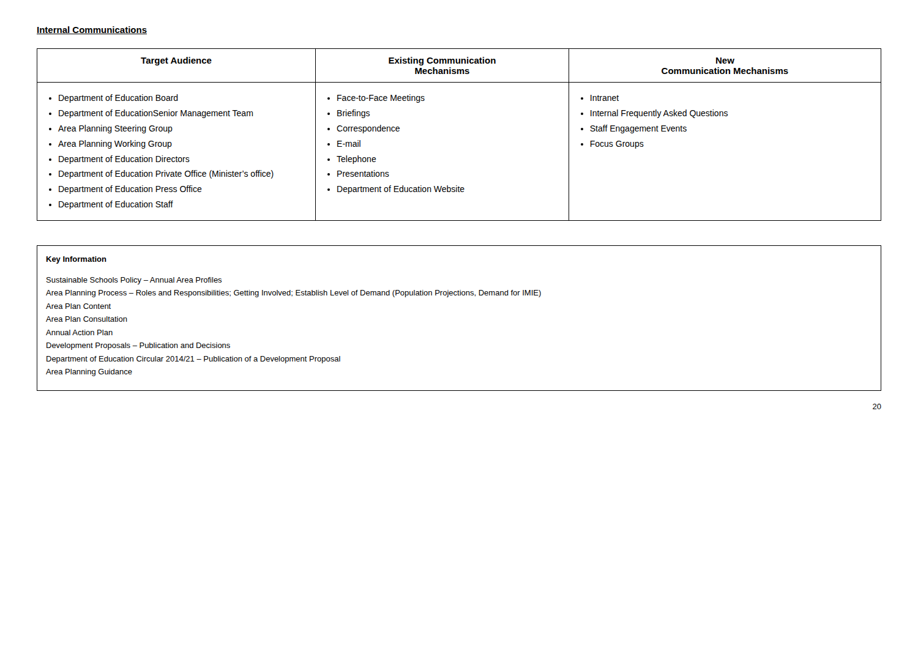Internal Communications
| Target Audience | Existing Communication Mechanisms | New Communication Mechanisms |
| --- | --- | --- |
| Department of Education Board Department of EducationSenior Management Team Area Planning Steering Group Area Planning Working Group Department of Education Directors Department of Education Private Office (Minister’s office) Department of Education Press Office Department of Education Staff | Face-to-Face Meetings Briefings Correspondence E-mail Telephone Presentations Department of Education Website | Intranet Internal Frequently Asked Questions Staff Engagement Events Focus Groups |
| Key Information Sustainable Schools Policy – Annual Area Profiles Area Planning Process – Roles and Responsibilities; Getting Involved; Establish Level of Demand (Population Projections, Demand for IMIE) Area Plan Content Area Plan Consultation Annual Action Plan Development Proposals – Publication and Decisions Department of Education Circular 2014/21 – Publication of a Development Proposal Area Planning Guidance |
20